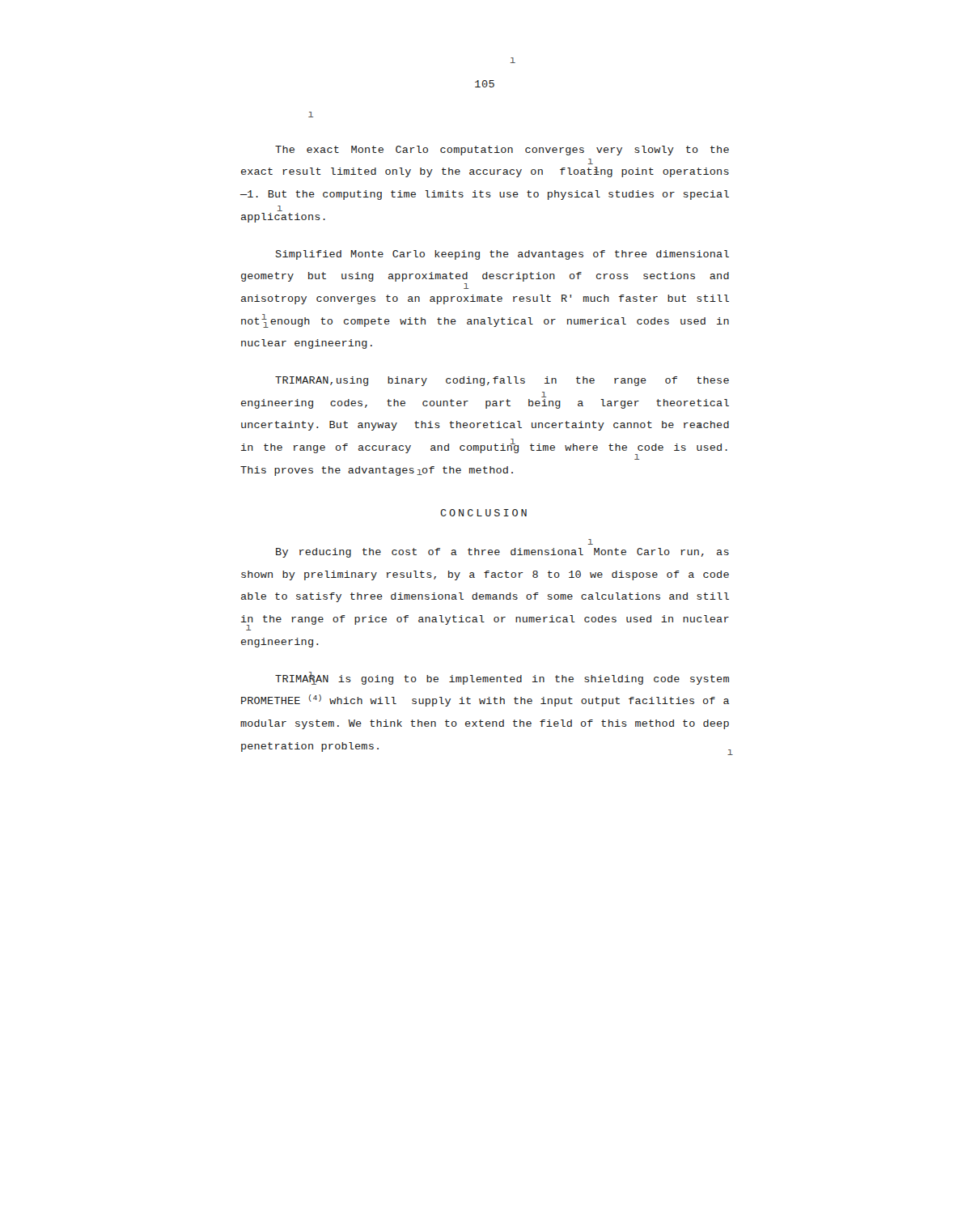ı ı ı ı ı ı ı ı ı ı ı ı ı ı ı ı ı ı
105
The exact Monte Carlo computation converges very slowly to the exact result limited only by the accuracy on floating point operations —1. But the computing time limits its use to physical studies or special applications.
Simplified Monte Carlo keeping the advantages of three dimensional geometry but using approximated description of cross sections and anisotropy converges to an approximate result R' much faster but still not enough to compete with the analytical or numerical codes used in nuclear engineering.
TRIMARAN,using binary coding,falls in the range of these engineering codes, the counter part being a larger theoretical uncertainty. But anyway this theoretical uncertainty cannot be reached in the range of accuracy and computing time where the code is used. This proves the advantages of the method.
CONCLUSION
By reducing the cost of a three dimensional Monte Carlo run, as shown by preliminary results, by a factor 8 to 10 we dispose of a code able to satisfy three dimensional demands of some calculations and still in the range of price of analytical or numerical codes used in nuclear engineering.
TRIMARAN is going to be implemented in the shielding code system PROMETHEE (4) which will supply it with the input output facilities of a modular system. We think then to extend the field of this method to deep penetration problems.